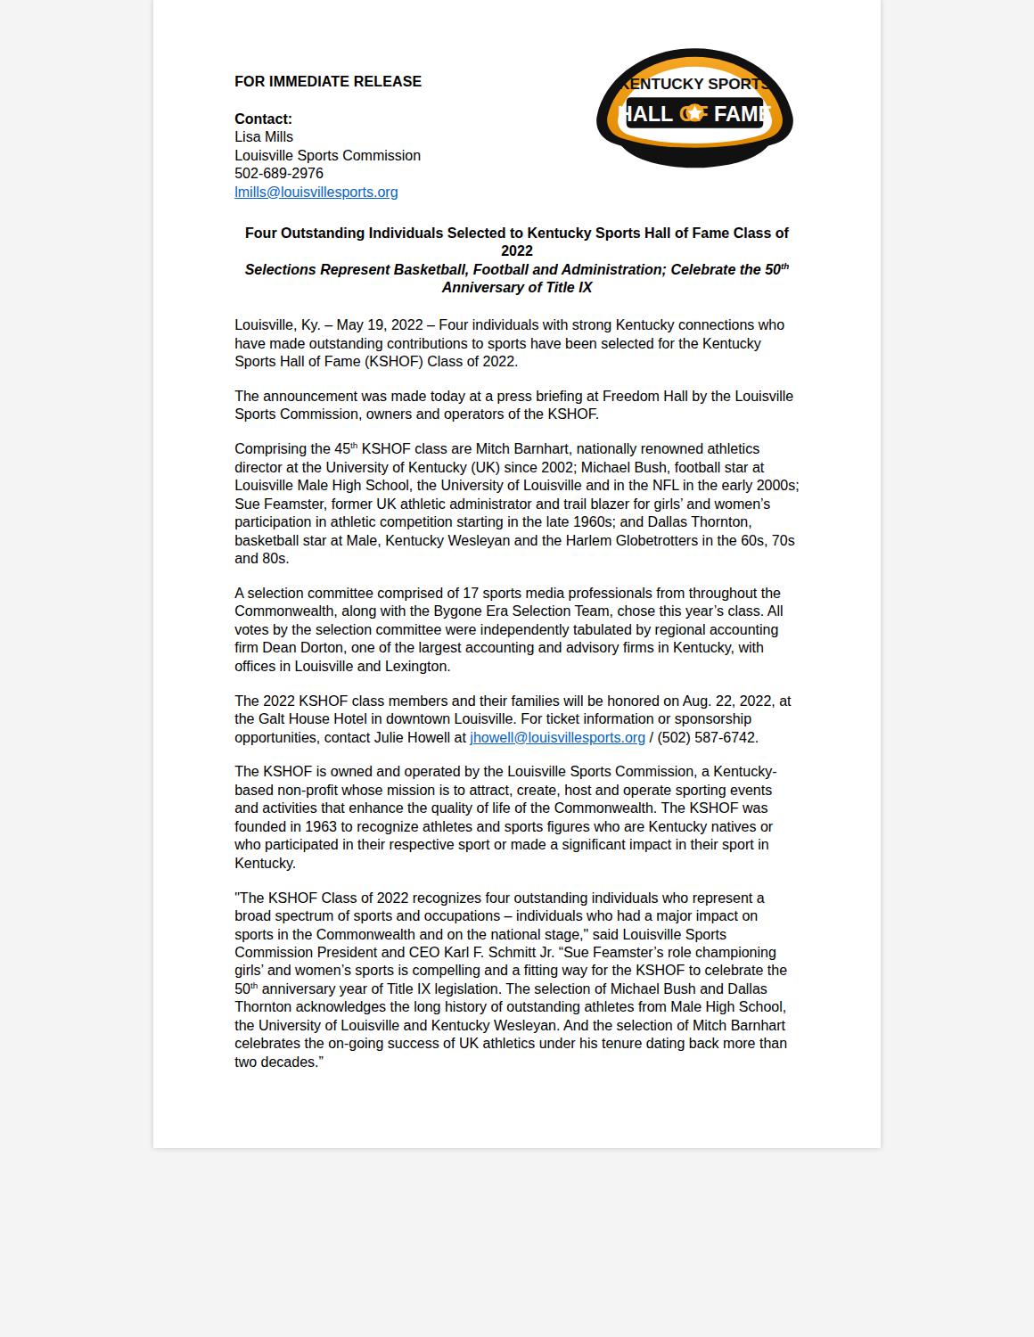FOR IMMEDIATE RELEASE
Contact: Lisa Mills Louisville Sports Commission 502-689-2976 lmills@louisvillesports.org
Four Outstanding Individuals Selected to Kentucky Sports Hall of Fame Class of 2022 Selections Represent Basketball, Football and Administration; Celebrate the 50th Anniversary of Title IX
Louisville, Ky. – May 19, 2022 – Four individuals with strong Kentucky connections who have made outstanding contributions to sports have been selected for the Kentucky Sports Hall of Fame (KSHOF) Class of 2022.
The announcement was made today at a press briefing at Freedom Hall by the Louisville Sports Commission, owners and operators of the KSHOF.
Comprising the 45th KSHOF class are Mitch Barnhart, nationally renowned athletics director at the University of Kentucky (UK) since 2002; Michael Bush, football star at Louisville Male High School, the University of Louisville and in the NFL in the early 2000s; Sue Feamster, former UK athletic administrator and trail blazer for girls’ and women’s participation in athletic competition starting in the late 1960s; and Dallas Thornton, basketball star at Male, Kentucky Wesleyan and the Harlem Globetrotters in the 60s, 70s and 80s.
A selection committee comprised of 17 sports media professionals from throughout the Commonwealth, along with the Bygone Era Selection Team, chose this year’s class. All votes by the selection committee were independently tabulated by regional accounting firm Dean Dorton, one of the largest accounting and advisory firms in Kentucky, with offices in Louisville and Lexington.
The 2022 KSHOF class members and their families will be honored on Aug. 22, 2022, at the Galt House Hotel in downtown Louisville. For ticket information or sponsorship opportunities, contact Julie Howell at jhowell@louisvillesports.org / (502) 587-6742.
The KSHOF is owned and operated by the Louisville Sports Commission, a Kentucky-based non-profit whose mission is to attract, create, host and operate sporting events and activities that enhance the quality of life of the Commonwealth. The KSHOF was founded in 1963 to recognize athletes and sports figures who are Kentucky natives or who participated in their respective sport or made a significant impact in their sport in Kentucky.
"The KSHOF Class of 2022 recognizes four outstanding individuals who represent a broad spectrum of sports and occupations – individuals who had a major impact on sports in the Commonwealth and on the national stage," said Louisville Sports Commission President and CEO Karl F. Schmitt Jr. “Sue Feamster’s role championing girls’ and women’s sports is compelling and a fitting way for the KSHOF to celebrate the 50th anniversary year of Title IX legislation. The selection of Michael Bush and Dallas Thornton acknowledges the long history of outstanding athletes from Male High School, the University of Louisville and Kentucky Wesleyan. And the selection of Mitch Barnhart celebrates the on-going success of UK athletics under his tenure dating back more than two decades.”